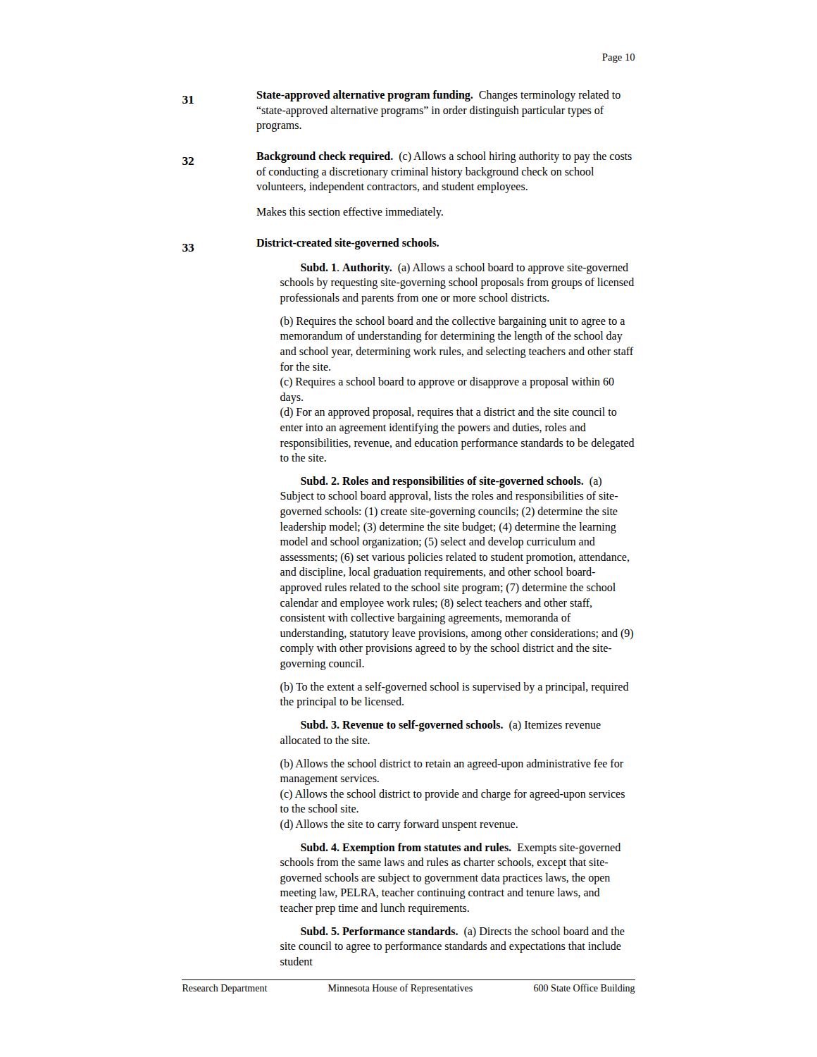Page 10
31
State-approved alternative program funding. Changes terminology related to “state-approved alternative programs” in order distinguish particular types of programs.
32
Background check required. (c) Allows a school hiring authority to pay the costs of conducting a discretionary criminal history background check on school volunteers, independent contractors, and student employees.
Makes this section effective immediately.
33
District-created site-governed schools.
Subd. 1. Authority. (a) Allows a school board to approve site-governed schools by requesting site-governing school proposals from groups of licensed professionals and parents from one or more school districts.
(b) Requires the school board and the collective bargaining unit to agree to a memorandum of understanding for determining the length of the school day and school year, determining work rules, and selecting teachers and other staff for the site.
(c) Requires a school board to approve or disapprove a proposal within 60 days.
(d) For an approved proposal, requires that a district and the site council to enter into an agreement identifying the powers and duties, roles and responsibilities, revenue, and education performance standards to be delegated to the site.
Subd. 2. Roles and responsibilities of site-governed schools. (a) Subject to school board approval, lists the roles and responsibilities of site-governed schools: (1) create site-governing councils; (2) determine the site leadership model; (3) determine the site budget; (4) determine the learning model and school organization; (5) select and develop curriculum and assessments; (6) set various policies related to student promotion, attendance, and discipline, local graduation requirements, and other school board-approved rules related to the school site program; (7) determine the school calendar and employee work rules; (8) select teachers and other staff, consistent with collective bargaining agreements, memoranda of understanding, statutory leave provisions, among other considerations; and (9) comply with other provisions agreed to by the school district and the site-governing council.
(b) To the extent a self-governed school is supervised by a principal, required the principal to be licensed.
Subd. 3. Revenue to self-governed schools. (a) Itemizes revenue allocated to the site.
(b) Allows the school district to retain an agreed-upon administrative fee for management services.
(c) Allows the school district to provide and charge for agreed-upon services to the school site.
(d) Allows the site to carry forward unspent revenue.
Subd. 4. Exemption from statutes and rules. Exempts site-governed schools from the same laws and rules as charter schools, except that site-governed schools are subject to government data practices laws, the open meeting law, PELRA, teacher continuing contract and tenure laws, and teacher prep time and lunch requirements.
Subd. 5. Performance standards. (a) Directs the school board and the site council to agree to performance standards and expectations that include student
Research Department Minnesota House of Representatives 600 State Office Building